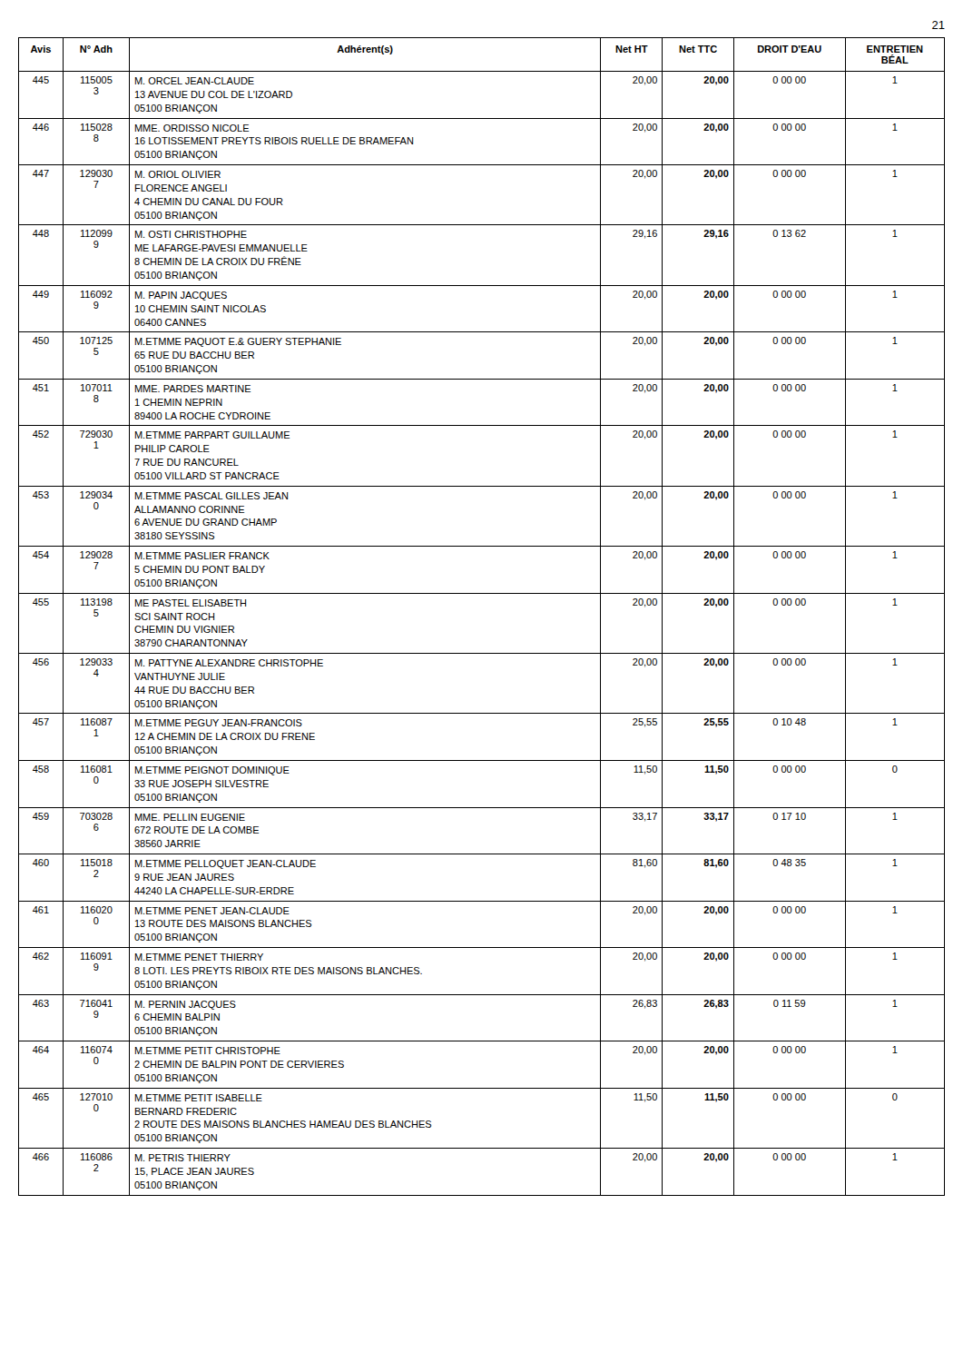21
| Avis | N° Adh | Adhérent(s) | Net HT | Net TTC | DROIT D'EAU | ENTRETIEN BÉAL |
| --- | --- | --- | --- | --- | --- | --- |
| 445 | 115005 3 | M. ORCEL JEAN-CLAUDE 13 AVENUE DU COL DE L'IZOARD 05100 BRIANÇON | 20,00 | 20,00 | 0 00 00 | 1 |
| 446 | 115028 8 | MME. ORDISSO NICOLE 16 LOTISSEMENT PREYTS RIBOIS RUELLE DE BRAMEFAN 05100 BRIANÇON | 20,00 | 20,00 | 0 00 00 | 1 |
| 447 | 129030 7 | M. ORIOL OLIVIER FLORENCE ANGELI 4 CHEMIN DU CANAL DU FOUR 05100 BRIANÇON | 20,00 | 20,00 | 0 00 00 | 1 |
| 448 | 112099 9 | M. OSTI CHRISTHOPHE ME LAFARGE-PAVESI EMMANUELLE 8 CHEMIN DE LA CROIX DU FRÊNE 05100 BRIANÇON | 29,16 | 29,16 | 0 13 62 | 1 |
| 449 | 116092 9 | M. PAPIN JACQUES 10 CHEMIN SAINT NICOLAS 06400 CANNES | 20,00 | 20,00 | 0 00 00 | 1 |
| 450 | 107125 5 | M.ETMME PAQUOT E.& GUERY STEPHANIE 65 RUE DU BACCHU BER 05100 BRIANÇON | 20,00 | 20,00 | 0 00 00 | 1 |
| 451 | 107011 8 | MME. PARDES MARTINE 1 CHEMIN NEPRIN 89400 LA ROCHE CYDROINE | 20,00 | 20,00 | 0 00 00 | 1 |
| 452 | 729030 1 | M.ETMME PARPART GUILLAUME PHILIP CAROLE 7 RUE DU RANCUREL 05100 VILLARD ST PANCRACE | 20,00 | 20,00 | 0 00 00 | 1 |
| 453 | 129034 0 | M.ETMME PASCAL GILLES JEAN ALLAMANNO CORINNE 6 AVENUE DU GRAND CHAMP 38180 SEYSSINS | 20,00 | 20,00 | 0 00 00 | 1 |
| 454 | 129028 7 | M.ETMME PASLIER FRANCK 5 CHEMIN DU PONT BALDY 05100 BRIANÇON | 20,00 | 20,00 | 0 00 00 | 1 |
| 455 | 113198 5 | ME PASTEL ELISABETH SCI SAINT ROCH CHEMIN DU VIGNIER 38790 CHARANTONNAY | 20,00 | 20,00 | 0 00 00 | 1 |
| 456 | 129033 4 | M. PATTYNE ALEXANDRE CHRISTOPHE VANTHUYNE JULIE 44 RUE DU BACCHU BER 05100 BRIANÇON | 20,00 | 20,00 | 0 00 00 | 1 |
| 457 | 116087 1 | M.ETMME PEGUY JEAN-FRANCOIS 12 A CHEMIN DE LA CROIX DU FRENE 05100 BRIANÇON | 25,55 | 25,55 | 0 10 48 | 1 |
| 458 | 116081 0 | M.ETMME PEIGNOT DOMINIQUE 33 RUE JOSEPH SILVESTRE 05100 BRIANÇON | 11,50 | 11,50 | 0 00 00 | 0 |
| 459 | 703028 6 | MME. PELLIN EUGENIE 672 ROUTE DE LA COMBE 38560 JARRIE | 33,17 | 33,17 | 0 17 10 | 1 |
| 460 | 115018 2 | M.ETMME PELLOQUET JEAN-CLAUDE 9 RUE JEAN JAURES 44240 LA CHAPELLE-SUR-ERDRE | 81,60 | 81,60 | 0 48 35 | 1 |
| 461 | 116020 0 | M.ETMME PENET JEAN-CLAUDE 13 ROUTE DES MAISONS BLANCHES 05100 BRIANÇON | 20,00 | 20,00 | 0 00 00 | 1 |
| 462 | 116091 9 | M.ETMME PENET THIERRY 8 LOTI. LES PREYTS RIBOIX RTE DES MAISONS BLANCHES. 05100 BRIANÇON | 20,00 | 20,00 | 0 00 00 | 1 |
| 463 | 716041 9 | M. PERNIN JACQUES 6 CHEMIN BALPIN 05100 BRIANÇON | 26,83 | 26,83 | 0 11 59 | 1 |
| 464 | 116074 0 | M.ETMME PETIT CHRISTOPHE 2 CHEMIN DE BALPIN PONT DE CERVIERES 05100 BRIANÇON | 20,00 | 20,00 | 0 00 00 | 1 |
| 465 | 127010 0 | M.ETMME PETIT ISABELLE BERNARD FREDERIC 2 ROUTE DES MAISONS BLANCHES HAMEAU DES BLANCHES 05100 BRIANÇON | 11,50 | 11,50 | 0 00 00 | 0 |
| 466 | 116086 2 | M. PETRIS THIERRY 15, PLACE JEAN JAURES 05100 BRIANÇON | 20,00 | 20,00 | 0 00 00 | 1 |